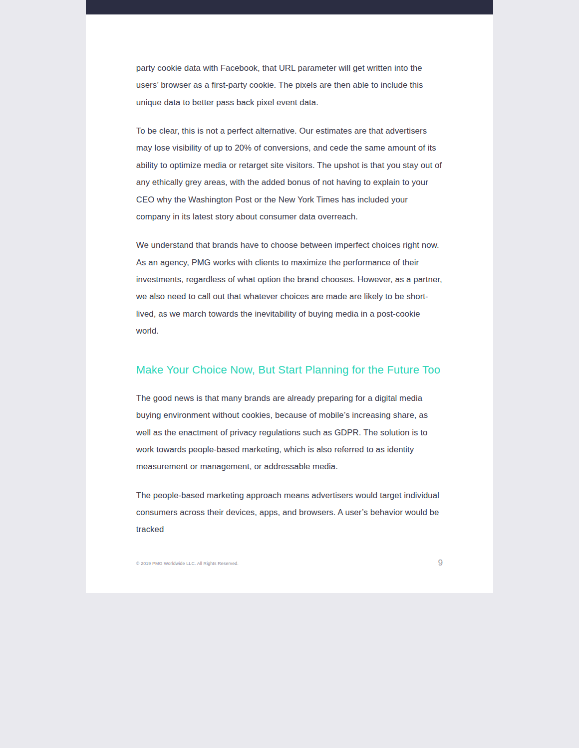party cookie data with Facebook, that URL parameter will get written into the users’ browser as a first-party cookie. The pixels are then able to include this unique data to better pass back pixel event data.
To be clear, this is not a perfect alternative. Our estimates are that advertisers may lose visibility of up to 20% of conversions, and cede the same amount of its ability to optimize media or retarget site visitors. The upshot is that you stay out of any ethically grey areas, with the added bonus of not having to explain to your CEO why the Washington Post or the New York Times has included your company in its latest story about consumer data overreach.
We understand that brands have to choose between imperfect choices right now. As an agency, PMG works with clients to maximize the performance of their investments, regardless of what option the brand chooses. However, as a partner, we also need to call out that whatever choices are made are likely to be short-lived, as we march towards the inevitability of buying media in a post-cookie world.
Make Your Choice Now, But Start Planning for the Future Too
The good news is that many brands are already preparing for a digital media buying environment without cookies, because of mobile’s increasing share, as well as the enactment of privacy regulations such as GDPR. The solution is to work towards people-based marketing, which is also referred to as identity measurement or management, or addressable media.
The people-based marketing approach means advertisers would target individual consumers across their devices, apps, and browsers. A user’s behavior would be tracked
© 2019 PMG Worldwide LLC. All Rights Reserved.
9